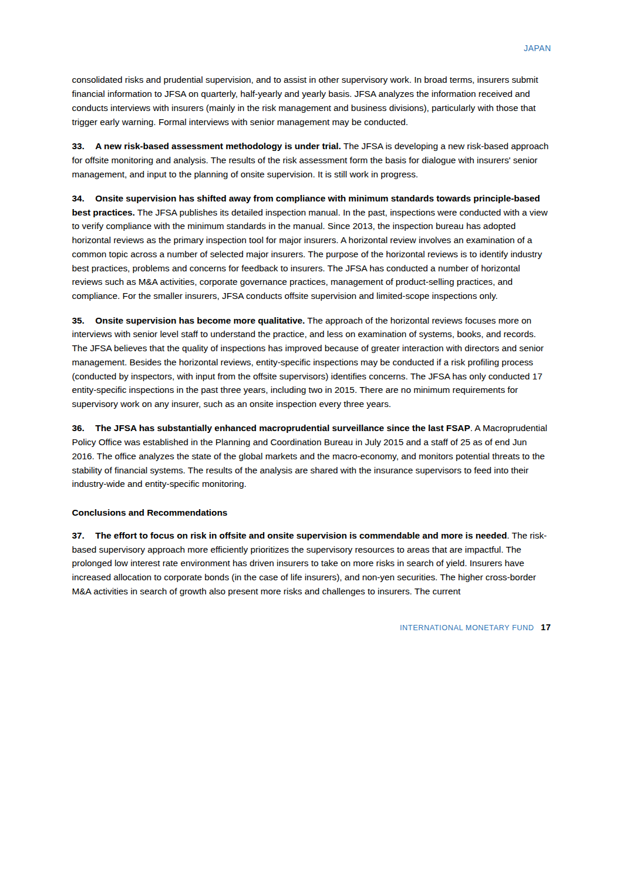JAPAN
consolidated risks and prudential supervision, and to assist in other supervisory work. In broad terms, insurers submit financial information to JFSA on quarterly, half-yearly and yearly basis. JFSA analyzes the information received and conducts interviews with insurers (mainly in the risk management and business divisions), particularly with those that trigger early warning. Formal interviews with senior management may be conducted.
33. A new risk-based assessment methodology is under trial. The JFSA is developing a new risk-based approach for offsite monitoring and analysis. The results of the risk assessment form the basis for dialogue with insurers' senior management, and input to the planning of onsite supervision. It is still work in progress.
34. Onsite supervision has shifted away from compliance with minimum standards towards principle-based best practices. The JFSA publishes its detailed inspection manual. In the past, inspections were conducted with a view to verify compliance with the minimum standards in the manual. Since 2013, the inspection bureau has adopted horizontal reviews as the primary inspection tool for major insurers. A horizontal review involves an examination of a common topic across a number of selected major insurers. The purpose of the horizontal reviews is to identify industry best practices, problems and concerns for feedback to insurers. The JFSA has conducted a number of horizontal reviews such as M&A activities, corporate governance practices, management of product-selling practices, and compliance. For the smaller insurers, JFSA conducts offsite supervision and limited-scope inspections only.
35. Onsite supervision has become more qualitative. The approach of the horizontal reviews focuses more on interviews with senior level staff to understand the practice, and less on examination of systems, books, and records. The JFSA believes that the quality of inspections has improved because of greater interaction with directors and senior management. Besides the horizontal reviews, entity-specific inspections may be conducted if a risk profiling process (conducted by inspectors, with input from the offsite supervisors) identifies concerns. The JFSA has only conducted 17 entity-specific inspections in the past three years, including two in 2015. There are no minimum requirements for supervisory work on any insurer, such as an onsite inspection every three years.
36. The JFSA has substantially enhanced macroprudential surveillance since the last FSAP. A Macroprudential Policy Office was established in the Planning and Coordination Bureau in July 2015 and a staff of 25 as of end Jun 2016. The office analyzes the state of the global markets and the macro-economy, and monitors potential threats to the stability of financial systems. The results of the analysis are shared with the insurance supervisors to feed into their industry-wide and entity-specific monitoring.
Conclusions and Recommendations
37. The effort to focus on risk in offsite and onsite supervision is commendable and more is needed. The risk-based supervisory approach more efficiently prioritizes the supervisory resources to areas that are impactful. The prolonged low interest rate environment has driven insurers to take on more risks in search of yield. Insurers have increased allocation to corporate bonds (in the case of life insurers), and non-yen securities. The higher cross-border M&A activities in search of growth also present more risks and challenges to insurers. The current
INTERNATIONAL MONETARY FUND 17